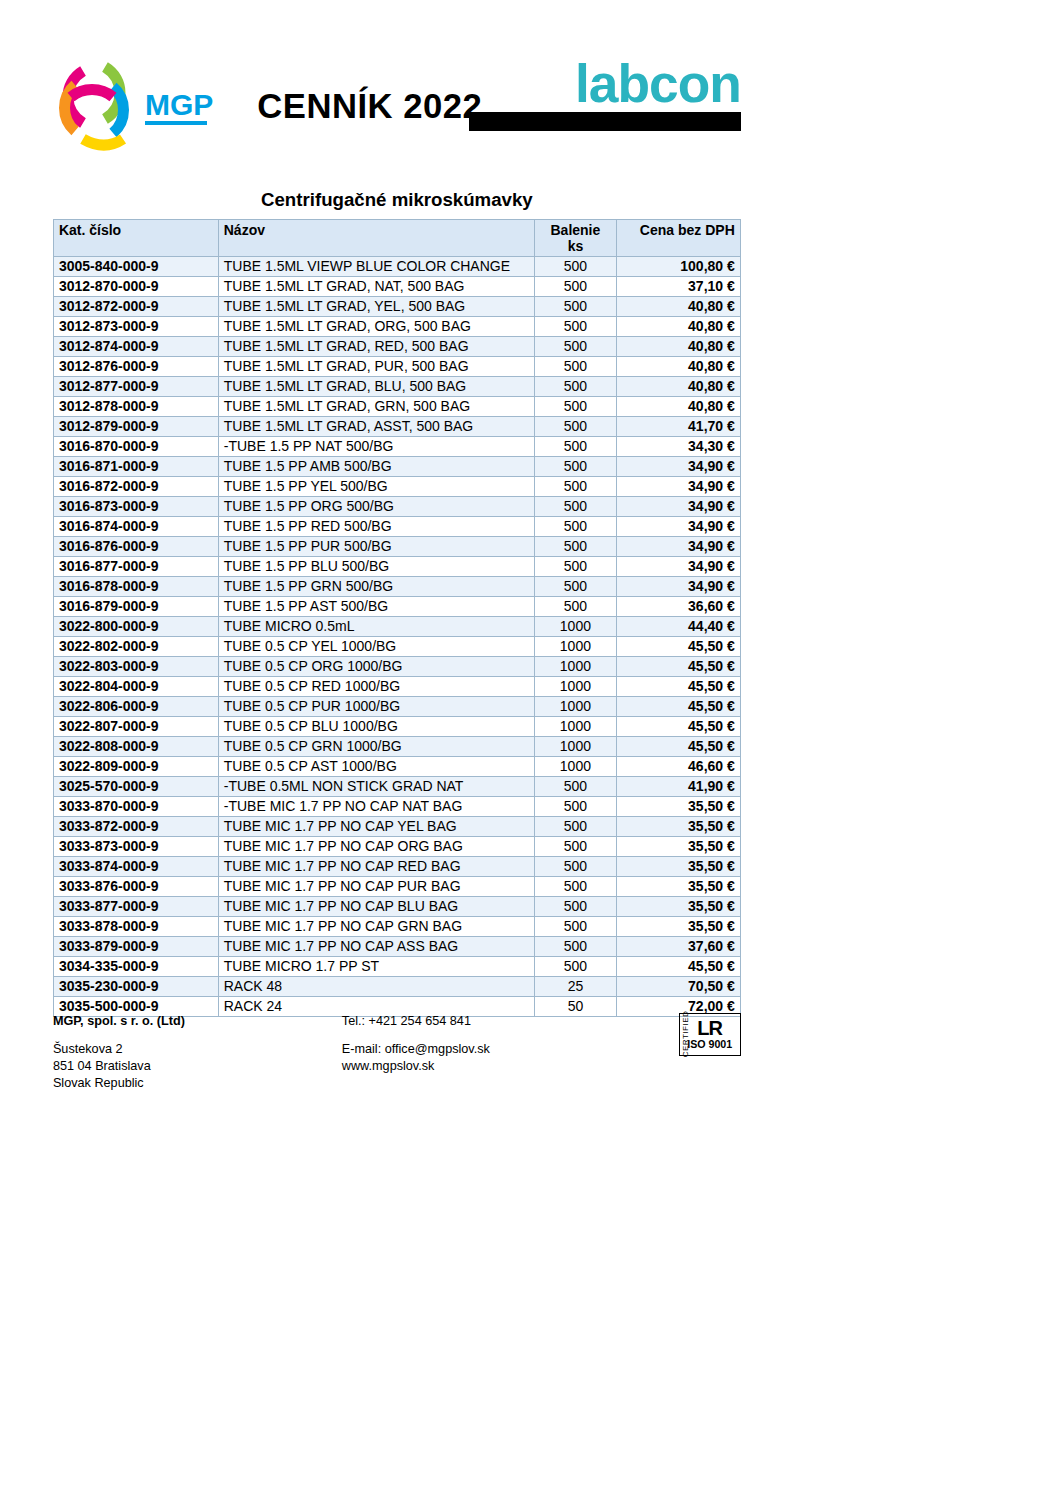MGP
CENNÍK 2022
labcon
Centrifugačné mikroskúmavky
| Kat. číslo | Názov | Balenie ks | Cena bez DPH |
| --- | --- | --- | --- |
| 3005-840-000-9 | TUBE 1.5ML VIEWP BLUE COLOR CHANGE | 500 | 100,80 € |
| 3012-870-000-9 | TUBE 1.5ML LT GRAD, NAT, 500 BAG | 500 | 37,10 € |
| 3012-872-000-9 | TUBE 1.5ML LT GRAD, YEL, 500 BAG | 500 | 40,80 € |
| 3012-873-000-9 | TUBE 1.5ML LT GRAD, ORG, 500 BAG | 500 | 40,80 € |
| 3012-874-000-9 | TUBE 1.5ML LT GRAD, RED, 500 BAG | 500 | 40,80 € |
| 3012-876-000-9 | TUBE 1.5ML LT GRAD, PUR, 500 BAG | 500 | 40,80 € |
| 3012-877-000-9 | TUBE 1.5ML LT GRAD, BLU, 500 BAG | 500 | 40,80 € |
| 3012-878-000-9 | TUBE 1.5ML LT GRAD, GRN, 500 BAG | 500 | 40,80 € |
| 3012-879-000-9 | TUBE 1.5ML LT GRAD, ASST, 500 BAG | 500 | 41,70 € |
| 3016-870-000-9 | -TUBE 1.5 PP NAT 500/BG | 500 | 34,30 € |
| 3016-871-000-9 | TUBE 1.5 PP AMB 500/BG | 500 | 34,90 € |
| 3016-872-000-9 | TUBE 1.5 PP YEL 500/BG | 500 | 34,90 € |
| 3016-873-000-9 | TUBE 1.5 PP ORG 500/BG | 500 | 34,90 € |
| 3016-874-000-9 | TUBE 1.5 PP RED 500/BG | 500 | 34,90 € |
| 3016-876-000-9 | TUBE 1.5 PP PUR 500/BG | 500 | 34,90 € |
| 3016-877-000-9 | TUBE 1.5 PP BLU 500/BG | 500 | 34,90 € |
| 3016-878-000-9 | TUBE 1.5 PP GRN 500/BG | 500 | 34,90 € |
| 3016-879-000-9 | TUBE 1.5 PP AST 500/BG | 500 | 36,60 € |
| 3022-800-000-9 | TUBE MICRO 0.5mL | 1000 | 44,40 € |
| 3022-802-000-9 | TUBE 0.5 CP YEL 1000/BG | 1000 | 45,50 € |
| 3022-803-000-9 | TUBE 0.5 CP ORG 1000/BG | 1000 | 45,50 € |
| 3022-804-000-9 | TUBE 0.5 CP RED 1000/BG | 1000 | 45,50 € |
| 3022-806-000-9 | TUBE 0.5 CP PUR 1000/BG | 1000 | 45,50 € |
| 3022-807-000-9 | TUBE 0.5 CP BLU 1000/BG | 1000 | 45,50 € |
| 3022-808-000-9 | TUBE 0.5 CP GRN 1000/BG | 1000 | 45,50 € |
| 3022-809-000-9 | TUBE 0.5 CP AST 1000/BG | 1000 | 46,60 € |
| 3025-570-000-9 | -TUBE 0.5ML NON STICK GRAD NAT | 500 | 41,90 € |
| 3033-870-000-9 | -TUBE MIC 1.7 PP NO CAP NAT BAG | 500 | 35,50 € |
| 3033-872-000-9 | TUBE MIC 1.7 PP NO CAP YEL BAG | 500 | 35,50 € |
| 3033-873-000-9 | TUBE MIC 1.7 PP NO CAP ORG BAG | 500 | 35,50 € |
| 3033-874-000-9 | TUBE MIC 1.7 PP NO CAP RED BAG | 500 | 35,50 € |
| 3033-876-000-9 | TUBE MIC 1.7 PP NO CAP PUR BAG | 500 | 35,50 € |
| 3033-877-000-9 | TUBE MIC 1.7 PP NO CAP BLU BAG | 500 | 35,50 € |
| 3033-878-000-9 | TUBE MIC 1.7 PP NO CAP GRN BAG | 500 | 35,50 € |
| 3033-879-000-9 | TUBE MIC 1.7 PP NO CAP ASS BAG | 500 | 37,60 € |
| 3034-335-000-9 | TUBE MICRO 1.7 PP ST | 500 | 45,50 € |
| 3035-230-000-9 | RACK 48 | 25 | 70,50 € |
| 3035-500-000-9 | RACK 24 | 50 | 72,00 € |
MGP, spol. s r. o. (Ltd)
Šustekova 2
851 04 Bratislava
Slovak Republic
Tel.: +421 254 654 841
E-mail: office@mgpslov.sk
www.mgpslov.sk
CERTIFIED
LR
ISO 9001